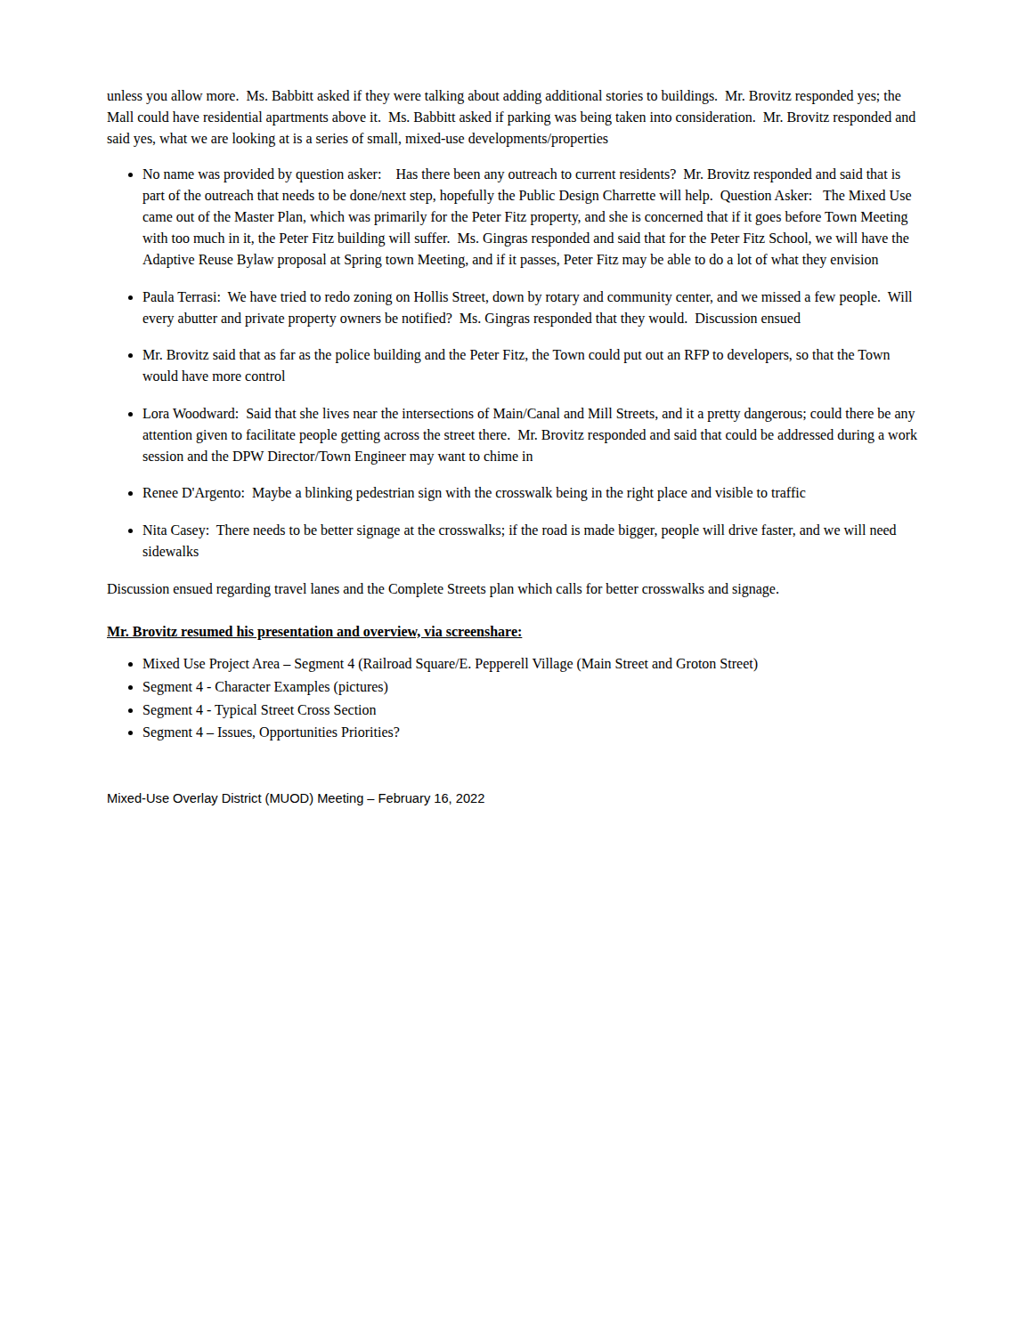unless you allow more. Ms. Babbitt asked if they were talking about adding additional stories to buildings. Mr. Brovitz responded yes; the Mall could have residential apartments above it. Ms. Babbitt asked if parking was being taken into consideration. Mr. Brovitz responded and said yes, what we are looking at is a series of small, mixed-use developments/properties
No name was provided by question asker: Has there been any outreach to current residents? Mr. Brovitz responded and said that is part of the outreach that needs to be done/next step, hopefully the Public Design Charrette will help. Question Asker: The Mixed Use came out of the Master Plan, which was primarily for the Peter Fitz property, and she is concerned that if it goes before Town Meeting with too much in it, the Peter Fitz building will suffer. Ms. Gingras responded and said that for the Peter Fitz School, we will have the Adaptive Reuse Bylaw proposal at Spring town Meeting, and if it passes, Peter Fitz may be able to do a lot of what they envision
Paula Terrasi: We have tried to redo zoning on Hollis Street, down by rotary and community center, and we missed a few people. Will every abutter and private property owners be notified? Ms. Gingras responded that they would. Discussion ensued
Mr. Brovitz said that as far as the police building and the Peter Fitz, the Town could put out an RFP to developers, so that the Town would have more control
Lora Woodward: Said that she lives near the intersections of Main/Canal and Mill Streets, and it a pretty dangerous; could there be any attention given to facilitate people getting across the street there. Mr. Brovitz responded and said that could be addressed during a work session and the DPW Director/Town Engineer may want to chime in
Renee D'Argento: Maybe a blinking pedestrian sign with the crosswalk being in the right place and visible to traffic
Nita Casey: There needs to be better signage at the crosswalks; if the road is made bigger, people will drive faster, and we will need sidewalks
Discussion ensued regarding travel lanes and the Complete Streets plan which calls for better crosswalks and signage.
Mr. Brovitz resumed his presentation and overview, via screenshare:
Mixed Use Project Area – Segment 4 (Railroad Square/E. Pepperell Village (Main Street and Groton Street)
Segment 4 - Character Examples (pictures)
Segment 4 - Typical Street Cross Section
Segment 4 – Issues, Opportunities Priorities?
Mixed-Use Overlay District (MUOD) Meeting – February 16, 2022